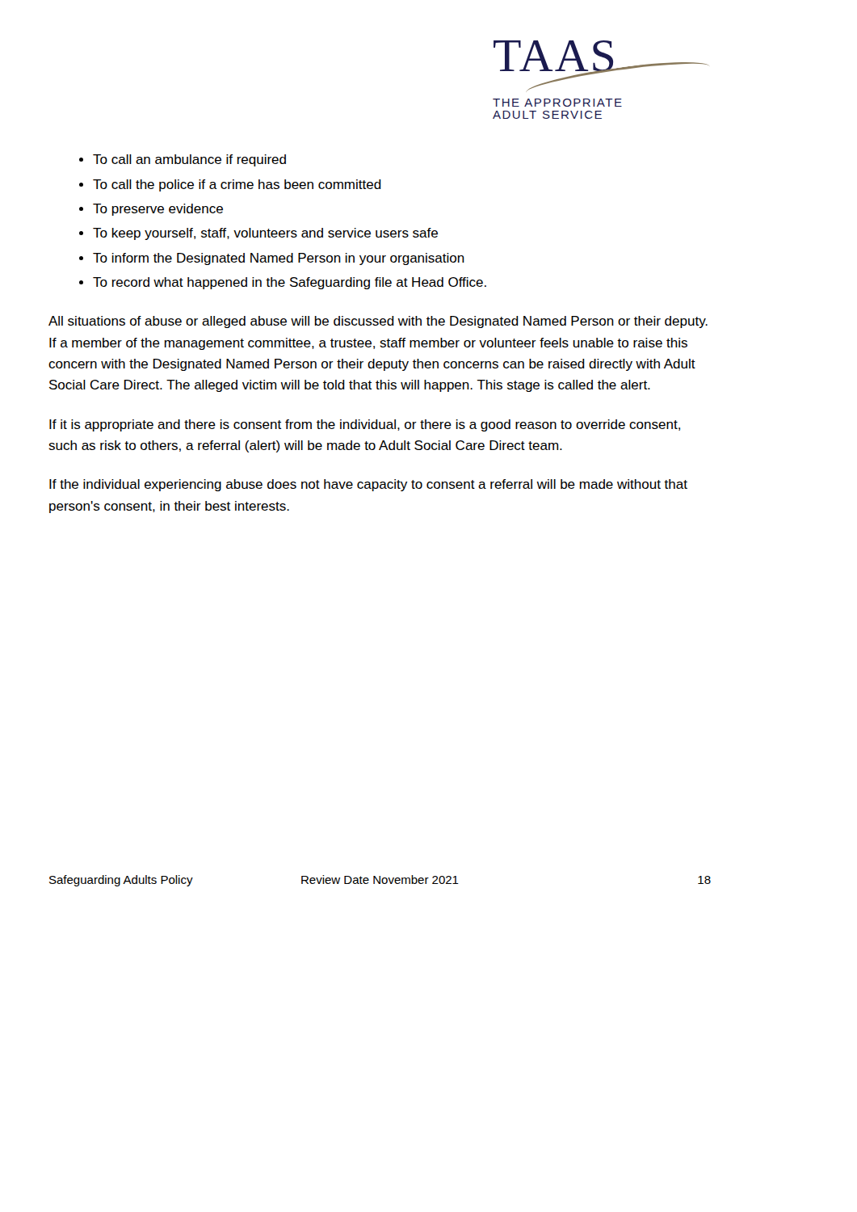TAAS
THE APPROPRIATE ADULT SERVICE
To call an ambulance if required
To call the police if a crime has been committed
To preserve evidence
To keep yourself, staff, volunteers and service users safe
To inform the Designated Named Person in your organisation
To record what happened in the Safeguarding file at Head Office.
All situations of abuse or alleged abuse will be discussed with the Designated Named Person or their deputy. If a member of the management committee, a trustee, staff member or volunteer feels unable to raise this concern with the Designated Named Person or their deputy then concerns can be raised directly with Adult Social Care Direct. The alleged victim will be told that this will happen. This stage is called the alert.
If it is appropriate and there is consent from the individual, or there is a good reason to override consent, such as risk to others, a referral (alert) will be made to Adult Social Care Direct team.
If the individual experiencing abuse does not have capacity to consent a referral will be made without that person's consent, in their best interests.
Safeguarding Adults Policy
Review Date November 2021
18